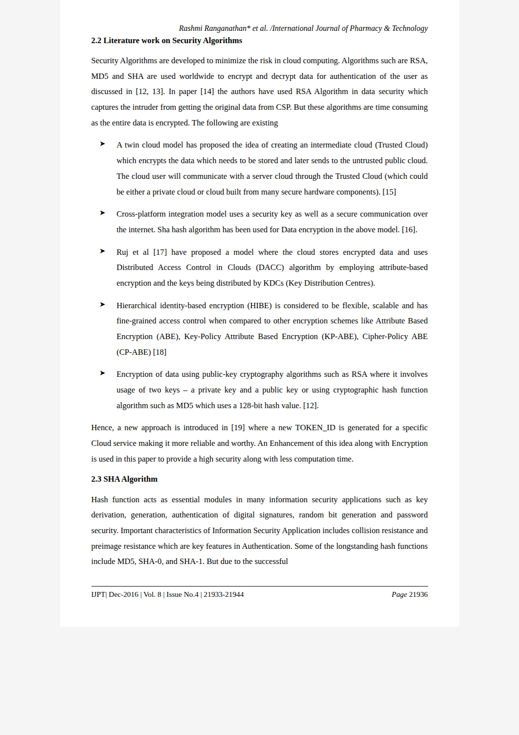Rashmi Ranganathan* et al. /International Journal of Pharmacy & Technology
2.2 Literature work on Security Algorithms
Security Algorithms are developed to minimize the risk in cloud computing. Algorithms such are RSA, MD5 and SHA are used worldwide to encrypt and decrypt data for authentication of the user as discussed in [12, 13]. In paper [14] the authors have used RSA Algorithm in data security which captures the intruder from getting the original data from CSP. But these algorithms are time consuming as the entire data is encrypted. The following are existing
A twin cloud model has proposed the idea of creating an intermediate cloud (Trusted Cloud) which encrypts the data which needs to be stored and later sends to the untrusted public cloud. The cloud user will communicate with a server cloud through the Trusted Cloud (which could be either a private cloud or cloud built from many secure hardware components). [15]
Cross-platform integration model uses a security key as well as a secure communication over the internet. Sha hash algorithm has been used for Data encryption in the above model. [16].
Ruj et al [17] have proposed a model where the cloud stores encrypted data and uses Distributed Access Control in Clouds (DACC) algorithm by employing attribute-based encryption and the keys being distributed by KDCs (Key Distribution Centres).
Hierarchical identity-based encryption (HIBE) is considered to be flexible, scalable and has fine-grained access control when compared to other encryption schemes like Attribute Based Encryption (ABE), Key-Policy Attribute Based Encryption (KP-ABE), Cipher-Policy ABE (CP-ABE) [18]
Encryption of data using public-key cryptography algorithms such as RSA where it involves usage of two keys – a private key and a public key or using cryptographic hash function algorithm such as MD5 which uses a 128-bit hash value. [12].
Hence, a new approach is introduced in [19] where a new TOKEN_ID is generated for a specific Cloud service making it more reliable and worthy. An Enhancement of this idea along with Encryption is used in this paper to provide a high security along with less computation time.
2.3 SHA Algorithm
Hash function acts as essential modules in many information security applications such as key derivation, generation, authentication of digital signatures, random bit generation and password security. Important characteristics of Information Security Application includes collision resistance and preimage resistance which are key features in Authentication. Some of the longstanding hash functions include MD5, SHA-0, and SHA-1. But due to the successful
IJPT| Dec-2016 | Vol. 8 | Issue No.4 | 21933-21944
Page 21936